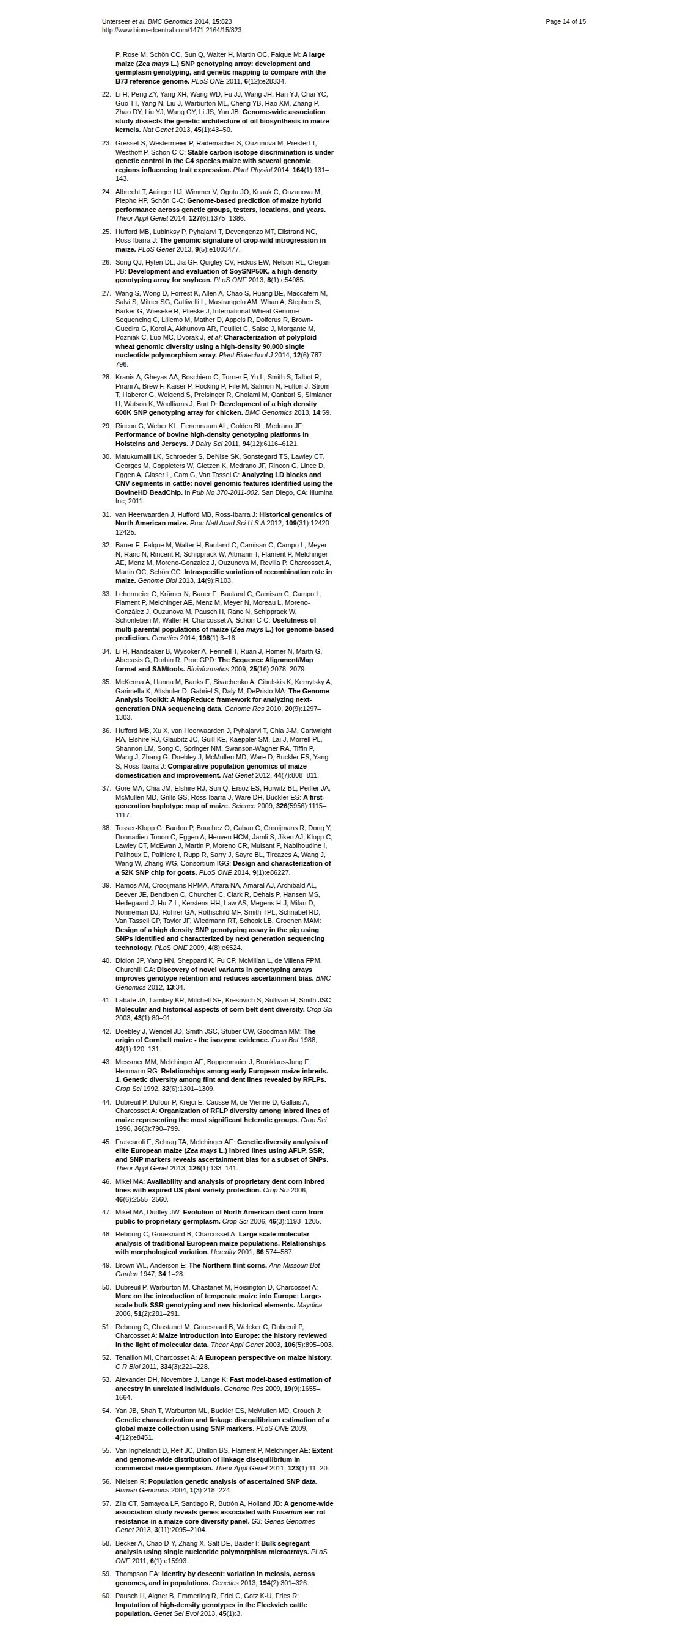Unterseer et al. BMC Genomics 2014, 15:823
http://www.biomedcentral.com/1471-2164/15/823
Page 14 of 15
P, Rose M, Schön CC, Sun Q, Walter H, Martin OC, Falque M: A large maize (Zea mays L.) SNP genotyping array: development and germplasm genotyping, and genetic mapping to compare with the B73 reference genome. PLoS ONE 2011, 6(12):e28334.
22. Li H, Peng ZY, Yang XH, Wang WD, Fu JJ, Wang JH, Han YJ, Chai YC, Guo TT, Yang N, Liu J, Warburton ML, Cheng YB, Hao XM, Zhang P, Zhao DY, Liu YJ, Wang GY, Li JS, Yan JB: Genome-wide association study dissects the genetic architecture of oil biosynthesis in maize kernels. Nat Genet 2013, 45(1):43–50.
23. Gresset S, Westermeier P, Rademacher S, Ouzunova M, Presterl T, Westhoff P, Schön C-C: Stable carbon isotope discrimination is under genetic control in the C4 species maize with several genomic regions influencing trait expression. Plant Physiol 2014, 164(1):131–143.
24. Albrecht T, Auinger HJ, Wimmer V, Ogutu JO, Knaak C, Ouzunova M, Piepho HP, Schön C-C: Genome-based prediction of maize hybrid performance across genetic groups, testers, locations, and years. Theor Appl Genet 2014, 127(6):1375–1386.
25. Hufford MB, Lubinksy P, Pyhajarvi T, Devengenzo MT, Ellstrand NC, Ross-Ibarra J: The genomic signature of crop-wild introgression in maize. PLoS Genet 2013, 9(5):e1003477.
26. Song QJ, Hyten DL, Jia GF, Quigley CV, Fickus EW, Nelson RL, Cregan PB: Development and evaluation of SoySNP50K, a high-density genotyping array for soybean. PLoS ONE 2013, 8(1):e54985.
27. Wang S, Wong D, Forrest K, Allen A, Chao S, Huang BE, Maccaferri M, Salvi S, Milner SG, Cattivelli L, Mastrangelo AM, Whan A, Stephen S, Barker G, Wieseke R, Plieske J, International Wheat Genome Sequencing C, Lillemo M, Mather D, Appels R, Dolferus R, Brown-Guedira G, Korol A, Akhunova AR, Feuillet C, Salse J, Morgante M, Pozniak C, Luo MC, Dvorak J, et al: Characterization of polyploid wheat genomic diversity using a high-density 90,000 single nucleotide polymorphism array. Plant Biotechnol J 2014, 12(6):787–796.
28. Kranis A, Gheyas AA, Boschiero C, Turner F, Yu L, Smith S, Talbot R, Pirani A, Brew F, Kaiser P, Hocking P, Fife M, Salmon N, Fulton J, Strom T, Haberer G, Weigend S, Preisinger R, Gholami M, Qanbari S, Simianer H, Watson K, Woolliams J, Burt D: Development of a high density 600K SNP genotyping array for chicken. BMC Genomics 2013, 14:59.
29. Rincon G, Weber KL, Eenennaam AL, Golden BL, Medrano JF: Performance of bovine high-density genotyping platforms in Holsteins and Jerseys. J Dairy Sci 2011, 94(12):6116–6121.
30. Matukumalli LK, Schroeder S, DeNise SK, Sonstegard TS, Lawley CT, Georges M, Coppieters W, Gietzen K, Medrano JF, Rincon G, Lince D, Eggen A, Glaser L, Cam G, Van Tassel C: Analyzing LD blocks and CNV segments in cattle: novel genomic features identified using the BovineHD BeadChip. In Pub No 370-2011-002. San Diego, CA: Illumina Inc; 2011.
31. van Heerwaarden J, Hufford MB, Ross-Ibarra J: Historical genomics of North American maize. Proc Natl Acad Sci U S A 2012, 109(31):12420–12425.
32. Bauer E, Falque M, Walter H, Bauland C, Camisan C, Campo L, Meyer N, Ranc N, Rincent R, Schipprack W, Altmann T, Flament P, Melchinger AE, Menz M, Moreno-Gonzalez J, Ouzunova M, Revilla P, Charcosset A, Martin OC, Schön CC: Intraspecific variation of recombination rate in maize. Genome Biol 2013, 14(9):R103.
33. Lehermeier C, Krämer N, Bauer E, Bauland C, Camisan C, Campo L, Flament P, Melchinger AE, Menz M, Meyer N, Moreau L, Moreno-González J, Ouzunova M, Pausch H, Ranc N, Schipprack W, Schönleben M, Walter H, Charcosset A, Schön C-C: Usefulness of multi-parental populations of maize (Zea mays L.) for genome-based prediction. Genetics 2014, 198(1):3–16.
34. Li H, Handsaker B, Wysoker A, Fennell T, Ruan J, Homer N, Marth G, Abecasis G, Durbin R, Proc GPD: The Sequence Alignment/Map format and SAMtools. Bioinformatics 2009, 25(16):2078–2079.
35. McKenna A, Hanna M, Banks E, Sivachenko A, Cibulskis K, Kernytsky A, Garimella K, Altshuler D, Gabriel S, Daly M, DePristo MA: The Genome Analysis Toolkit: A MapReduce framework for analyzing next-generation DNA sequencing data. Genome Res 2010, 20(9):1297–1303.
36. Hufford MB, Xu X, van Heerwaarden J, Pyhajarvi T, Chia J-M, Cartwright RA, Elshire RJ, Glaubitz JC, Guill KE, Kaeppler SM, Lai J, Morrell PL, Shannon LM, Song C, Springer NM, Swanson-Wagner RA, Tiffin P, Wang J, Zhang G, Doebley J, McMullen MD, Ware D, Buckler ES, Yang S, Ross-Ibarra J: Comparative population genomics of maize domestication and improvement. Nat Genet 2012, 44(7):808–811.
37. Gore MA, Chia JM, Elshire RJ, Sun Q, Ersoz ES, Hurwitz BL, Peiffer JA, McMullen MD, Grills GS, Ross-Ibarra J, Ware DH, Buckler ES: A first-generation haplotype map of maize. Science 2009, 326(5956):1115–1117.
38. Tosser-Klopp G, Bardou P, Bouchez O, Cabau C, Crooijmans R, Dong Y, Donnadieu-Tonon C, Eggen A, Heuven HCM, Jamli S, Jiken AJ, Klopp C, Lawley CT, McEwan J, Martin P, Moreno CR, Mulsant P, Nabihoudine I, Pailhoux E, Palhiere I, Rupp R, Sarry J, Sayre BL, Tircazes A, Wang J, Wang W, Zhang WG, Consortium IGG: Design and characterization of a 52K SNP chip for goats. PLoS ONE 2014, 9(1):e86227.
39. Ramos AM, Crooijmans RPMA, Affara NA, Amaral AJ, Archibald AL, Beever JE, Bendixen C, Churcher C, Clark R, Dehais P, Hansen MS, Hedegaard J, Hu Z-L, Kerstens HH, Law AS, Megens H-J, Milan D, Nonneman DJ, Rohrer GA, Rothschild MF, Smith TPL, Schnabel RD, Van Tassell CP, Taylor JF, Wiedmann RT, Schook LB, Groenen MAM: Design of a high density SNP genotyping assay in the pig using SNPs identified and characterized by next generation sequencing technology. PLoS ONE 2009, 4(8):e6524.
40. Didion JP, Yang HN, Sheppard K, Fu CP, McMillan L, de Villena FPM, Churchill GA: Discovery of novel variants in genotyping arrays improves genotype retention and reduces ascertainment bias. BMC Genomics 2012, 13:34.
41. Labate JA, Lamkey KR, Mitchell SE, Kresovich S, Sullivan H, Smith JSC: Molecular and historical aspects of corn belt dent diversity. Crop Sci 2003, 43(1):80–91.
42. Doebley J, Wendel JD, Smith JSC, Stuber CW, Goodman MM: The origin of Cornbelt maize - the isozyme evidence. Econ Bot 1988, 42(1):120–131.
43. Messmer MM, Melchinger AE, Boppenmaier J, Brunklaus-Jung E, Herrmann RG: Relationships among early European maize inbreds. 1. Genetic diversity among flint and dent lines revealed by RFLPs. Crop Sci 1992, 32(6):1301–1309.
44. Dubreuil P, Dufour P, Krejci E, Causse M, de Vienne D, Gallais A, Charcosset A: Organization of RFLP diversity among inbred lines of maize representing the most significant heterotic groups. Crop Sci 1996, 36(3):790–799.
45. Frascaroli E, Schrag TA, Melchinger AE: Genetic diversity analysis of elite European maize (Zea mays L.) inbred lines using AFLP, SSR, and SNP markers reveals ascertainment bias for a subset of SNPs. Theor Appl Genet 2013, 126(1):133–141.
46. Mikel MA: Availability and analysis of proprietary dent corn inbred lines with expired US plant variety protection. Crop Sci 2006, 46(6):2555–2560.
47. Mikel MA, Dudley JW: Evolution of North American dent corn from public to proprietary germplasm. Crop Sci 2006, 46(3):1193–1205.
48. Rebourg C, Gouesnard B, Charcosset A: Large scale molecular analysis of traditional European maize populations. Relationships with morphological variation. Heredity 2001, 86:574–587.
49. Brown WL, Anderson E: The Northern flint corns. Ann Missouri Bot Garden 1947, 34:1–28.
50. Dubreuil P, Warburton M, Chastanet M, Hoisington D, Charcosset A: More on the introduction of temperate maize into Europe: Large-scale bulk SSR genotyping and new historical elements. Maydica 2006, 51(2):281–291.
51. Rebourg C, Chastanet M, Gouesnard B, Welcker C, Dubreuil P, Charcosset A: Maize introduction into Europe: the history reviewed in the light of molecular data. Theor Appl Genet 2003, 106(5):895–903.
52. Tenaillon MI, Charcosset A: A European perspective on maize history. C R Biol 2011, 334(3):221–228.
53. Alexander DH, Novembre J, Lange K: Fast model-based estimation of ancestry in unrelated individuals. Genome Res 2009, 19(9):1655–1664.
54. Yan JB, Shah T, Warburton ML, Buckler ES, McMullen MD, Crouch J: Genetic characterization and linkage disequilibrium estimation of a global maize collection using SNP markers. PLoS ONE 2009, 4(12):e8451.
55. Van Inghelandt D, Reif JC, Dhillon BS, Flament P, Melchinger AE: Extent and genome-wide distribution of linkage disequilibrium in commercial maize germplasm. Theor Appl Genet 2011, 123(1):11–20.
56. Nielsen R: Population genetic analysis of ascertained SNP data. Human Genomics 2004, 1(3):218–224.
57. Zila CT, Samayoa LF, Santiago R, Butrón A, Holland JB: A genome-wide association study reveals genes associated with Fusarium ear rot resistance in a maize core diversity panel. G3: Genes Genomes Genet 2013, 3(11):2095–2104.
58. Becker A, Chao D-Y, Zhang X, Salt DE, Baxter I: Bulk segregant analysis using single nucleotide polymorphism microarrays. PLoS ONE 2011, 6(1):e15993.
59. Thompson EA: Identity by descent: variation in meiosis, across genomes, and in populations. Genetics 2013, 194(2):301–326.
60. Pausch H, Aigner B, Emmerling R, Edel C, Gotz K-U, Fries R: Imputation of high-density genotypes in the Fleckvieh cattle population. Genet Sel Evol 2013, 45(1):3.